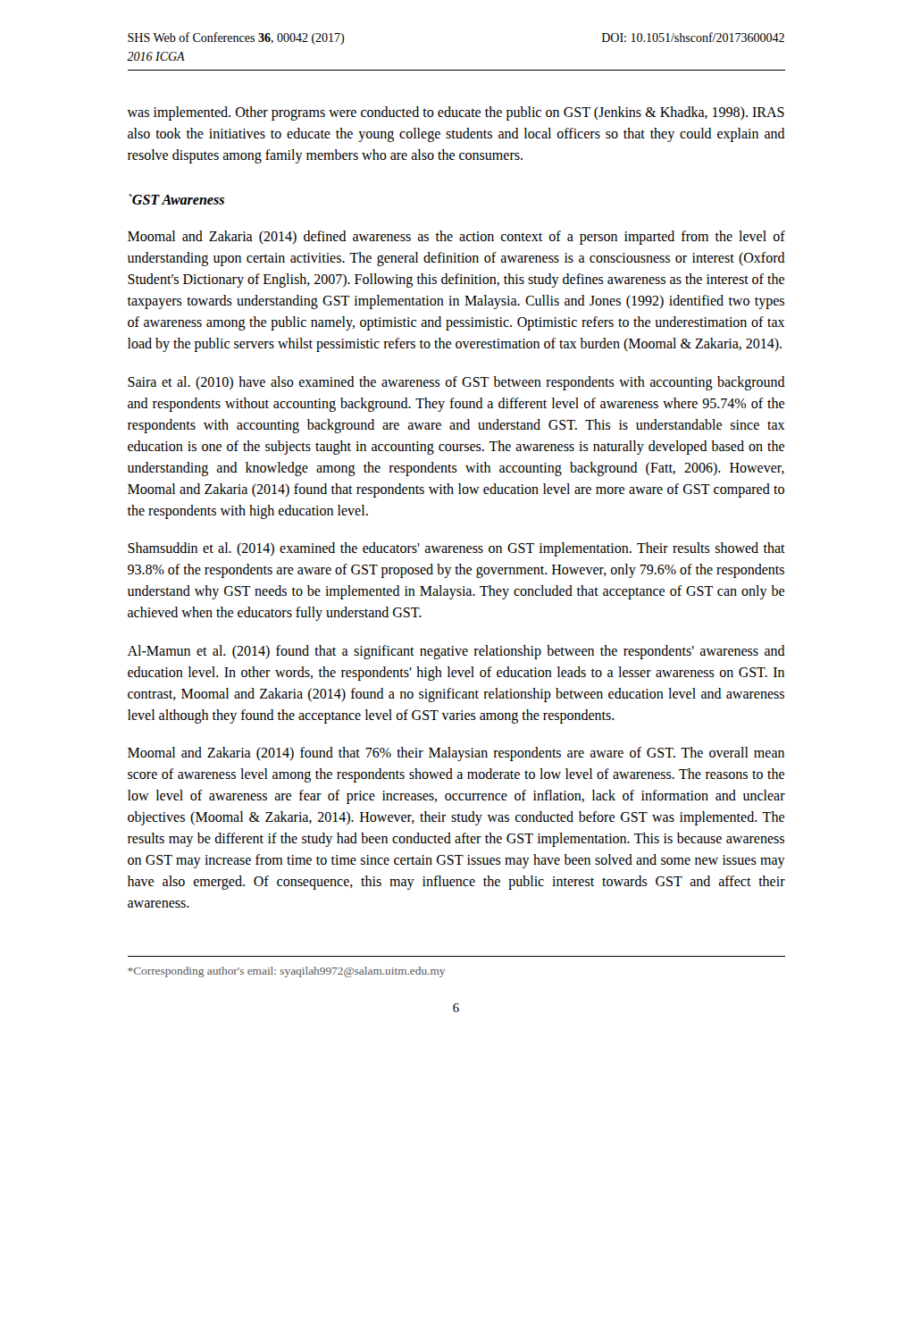SHS Web of Conferences 36, 00042 (2017)
2016 ICGA
DOI: 10.1051/shsconf/20173600042
was implemented. Other programs were conducted to educate the public on GST (Jenkins & Khadka, 1998). IRAS also took the initiatives to educate the young college students and local officers so that they could explain and resolve disputes among family members who are also the consumers.
`GST Awareness
Moomal and Zakaria (2014) defined awareness as the action context of a person imparted from the level of understanding upon certain activities. The general definition of awareness is a consciousness or interest (Oxford Student's Dictionary of English, 2007). Following this definition, this study defines awareness as the interest of the taxpayers towards understanding GST implementation in Malaysia. Cullis and Jones (1992) identified two types of awareness among the public namely, optimistic and pessimistic. Optimistic refers to the underestimation of tax load by the public servers whilst pessimistic refers to the overestimation of tax burden (Moomal & Zakaria, 2014).
Saira et al. (2010) have also examined the awareness of GST between respondents with accounting background and respondents without accounting background. They found a different level of awareness where 95.74% of the respondents with accounting background are aware and understand GST. This is understandable since tax education is one of the subjects taught in accounting courses. The awareness is naturally developed based on the understanding and knowledge among the respondents with accounting background (Fatt, 2006). However, Moomal and Zakaria (2014) found that respondents with low education level are more aware of GST compared to the respondents with high education level.
Shamsuddin et al. (2014) examined the educators' awareness on GST implementation. Their results showed that 93.8% of the respondents are aware of GST proposed by the government. However, only 79.6% of the respondents understand why GST needs to be implemented in Malaysia. They concluded that acceptance of GST can only be achieved when the educators fully understand GST.
Al-Mamun et al. (2014) found that a significant negative relationship between the respondents' awareness and education level. In other words, the respondents' high level of education leads to a lesser awareness on GST. In contrast, Moomal and Zakaria (2014) found a no significant relationship between education level and awareness level although they found the acceptance level of GST varies among the respondents.
Moomal and Zakaria (2014) found that 76% their Malaysian respondents are aware of GST. The overall mean score of awareness level among the respondents showed a moderate to low level of awareness. The reasons to the low level of awareness are fear of price increases, occurrence of inflation, lack of information and unclear objectives (Moomal & Zakaria, 2014). However, their study was conducted before GST was implemented. The results may be different if the study had been conducted after the GST implementation. This is because awareness on GST may increase from time to time since certain GST issues may have been solved and some new issues may have also emerged. Of consequence, this may influence the public interest towards GST and affect their awareness.
*Corresponding author's email: syaqilah9972@salam.uitm.edu.my
6